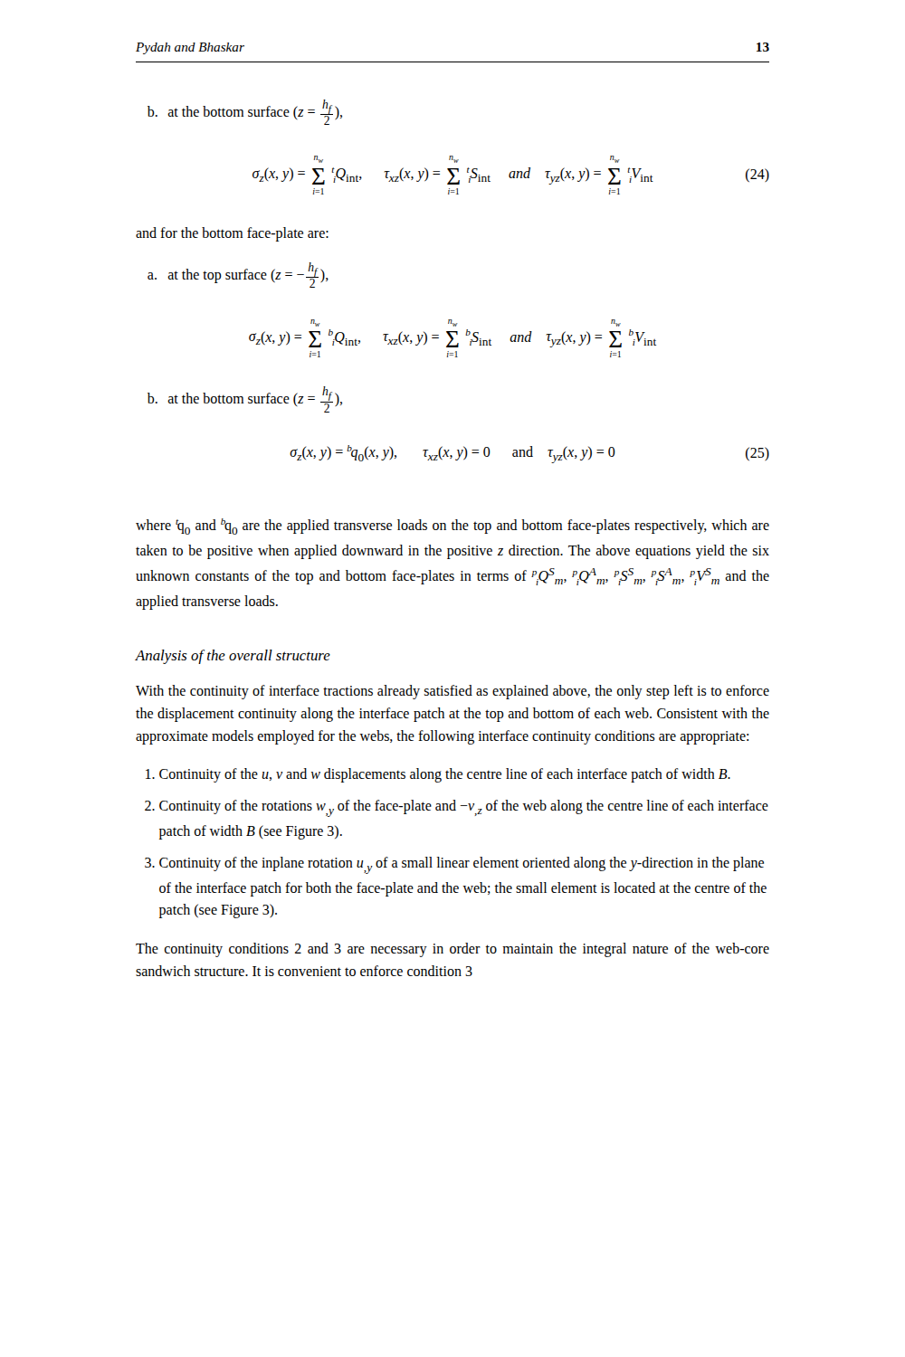Pydah and Bhaskar 13
at the bottom surface (z = hf 2),
σz(x, y) = nw Σi=1 tiQint, τxz(x, y) = nw Σi=1 tiSint and τyz(x, y) = nw Σi=1 tiVint
(24)
and for the bottom face-plate are:
at the top surface (z = −hf 2),
σz(x, y) = nw Σi=1 biQint, τxz(x, y) = nw Σi=1 biSint and τyz(x, y) = nw Σi=1 biVint
at the bottom surface (z = hf 2),
σz(x, y) = bq0(x, y), τxz(x, y) = 0 and τyz(x, y) = 0
(25)
where tq0 and bq0 are the applied transverse loads on the top and bottom face-plates respectively, which are taken to be positive when applied downward in the positive z direction. The above equations yield the six unknown constants of the top and bottom face-plates in terms of piQSm, piQAm, piSSm, piSAm, piVSm and the applied transverse loads.
Analysis of the overall structure
With the continuity of interface tractions already satisfied as explained above, the only step left is to enforce the displacement continuity along the interface patch at the top and bottom of each web. Consistent with the approximate models employed for the webs, the following interface continuity conditions are appropriate:
Continuity of the u, v and w displacements along the centre line of each interface patch of width B.
Continuity of the rotations w,y of the face-plate and −v,z of the web along the centre line of each interface patch of width B (see Figure 3).
Continuity of the inplane rotation u,y of a small linear element oriented along the y-direction in the plane of the interface patch for both the face-plate and the web; the small element is located at the centre of the patch (see Figure 3).
The continuity conditions 2 and 3 are necessary in order to maintain the integral nature of the web-core sandwich structure. It is convenient to enforce condition 3